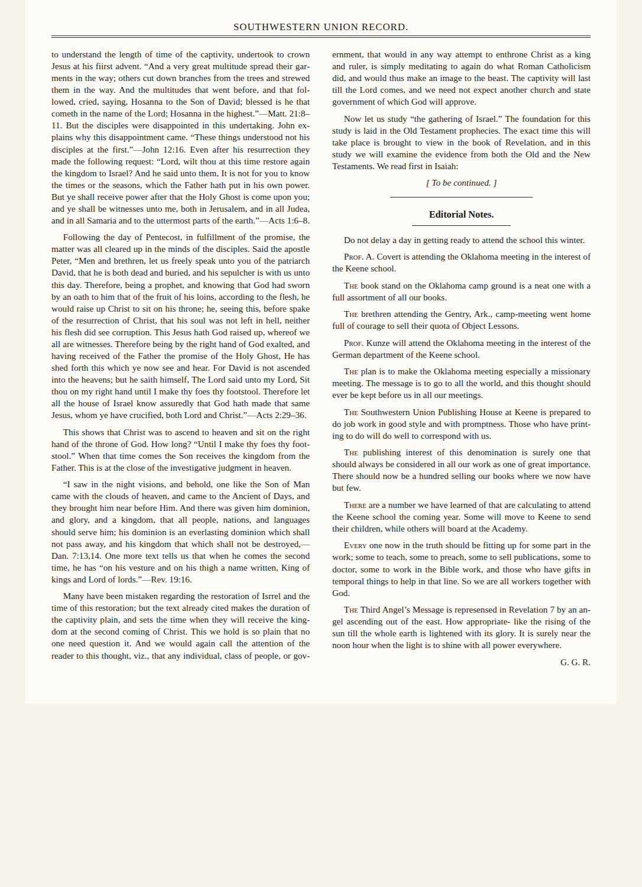SOUTHWESTERN UNION RECORD.
to understand the length of time of the captivity, undertook to crown Jesus at his fiirst advent. “And a very great multitude spread their garments in the way; others cut down branches from the trees and strewed them in the way. And the multitudes that went before, and that followed, cried, saying, Hosanna to the Son of David; blessed is he that cometh in the name of the Lord; Hosanna in the highest.”—Matt. 21:8–11. But the disciples were disappointed in this undertaking. John explains why this disappointment came. “These things understood not his disciples at the first.”—John 12:16. Even after his resurrection they made the following request: “Lord, wilt thou at this time restore again the kingdom to Israel? And he said unto them, It is not for you to know the times or the seasons, which the Father hath put in his own power. But ye shall receive power after that the Holy Ghost is come upon you; and ye shall be witnesses unto me, both in Jerusalem, and in all Judea, and in all Samaria and to the uttermost parts of the earth.”—Acts 1:6–8.
Following the day of Pentecost, in fulfillment of the promise, the matter was all cleared up in the minds of the disciples. Said the apostle Peter, “Men and brethren, let us freely speak unto you of the patriarch David, that he is both dead and buried, and his sepulcher is with us unto this day. Therefore, being a prophet, and knowing that God had sworn by an oath to him that of the fruit of his loins, according to the flesh, he would raise up Christ to sit on his throne; he, seeing this, before spake of the resurrection of Christ, that his soul was not left in hell, neither his flesh did see corruption. This Jesus hath God raised up, whereof we all are witnesses. Therefore being by the right hand of God exalted, and having received of the Father the promise of the Holy Ghost, He has shed forth this which ye now see and hear. For David is not ascended into the heavens; but he saith himself, The Lord said unto my Lord, Sit thou on my right hand until I make thy foes thy footstool. Therefore let all the house of Israel know assuredly that God hath made that same Jesus, whom ye have crucified, both Lord and Christ.”—Acts 2:29–36.
This shows that Christ was to ascend to heaven and sit on the right hand of the throne of God. How long? “Until I make thy foes thy footstool.” When that time comes the Son receives the kingdom from the Father. This is at the close of the investigative judgment in heaven.
“I saw in the night visions, and behold, one like the Son of Man came with the clouds of heaven, and came to the Ancient of Days, and they brought him near before Him. And there was given him dominion, and glory, and a kingdom, that all people, nations, and languages should serve him; his dominion is an everlasting dominion which shall not pass away, and his kingdom that which shall not be destroyed,—Dan. 7:13,14. One more text tells us that when he comes the second time, he has “on his vesture and on his thigh a name written, King of kings and Lord of lords.”—Rev. 19:16.
Many have been mistaken regarding the restoration of Isrrel and the time of this restoration; but the text already cited makes the duration of the captivity plain, and sets the time when they will receive the kingdom at the second coming of Christ. This we hold is so plain that no one need question it. And we would again call the attention of the reader to this thought, viz., that any individual, class of people, or government, that would in any way attempt to enthrone Christ as a king and ruler, is simply meditating to again do what Roman Catholicism did, and would thus make an image to the beast. The captivity will last till the Lord comes, and we need not expect another church and state government of which God will approve.
Now let us study “the gathering of Israel.” The foundation for this study is laid in the Old Testament prophecies. The exact time this will take place is brought to view in the book of Revelation, and in this study we will examine the evidence from both the Old and the New Testaments. We read first in Isaiah:
[ To be continued. ]
Editorial Notes.
Do not delay a day in getting ready to attend the school this winter.
Prof. A. Covert is attending the Oklahoma meeting in the interest of the Keene school.
The book stand on the Oklahoma camp ground is a neat one with a full assortment of all our books.
The brethren attending the Gentry, Ark., camp-meeting went home full of courage to sell their quota of Object Lessons.
Prof. Kunze will attend the Oklahoma meeting in the interest of the German department of the Keene school.
The plan is to make the Oklahoma meeting especially a missionary meeting. The message is to go to all the world, and this thought should ever be kept before us in all our meetings.
The Southwestern Union Publishing House at Keene is prepared to do job work in good style and with promptness. Those who have printing to do will do well to correspond with us.
The publishing interest of this denomination is surely one that should always be considered in all our work as one of great importance. There should now be a hundred selling our books where we now have but few.
There are a number we have learned of that are calculating to attend the Keene school the coming year. Some will move to Keene to send their children, while others will board at the Academy.
Every one now in the truth should be fitting up for some part in the work; some to teach, some to preach, some to sell publications, some to doctor, some to work in the Bible work, and those who have gifts in temporal things to help in that line. So we are all workers together with God.
The Third Angel’s Message is represensed in Revelation 7 by an angel ascending out of the east. How appropriate- like the rising of the sun till the whole earth is lightened with its glory. It is surely near the noon hour when the light is to shine with all power everywhere.
G. G. R.